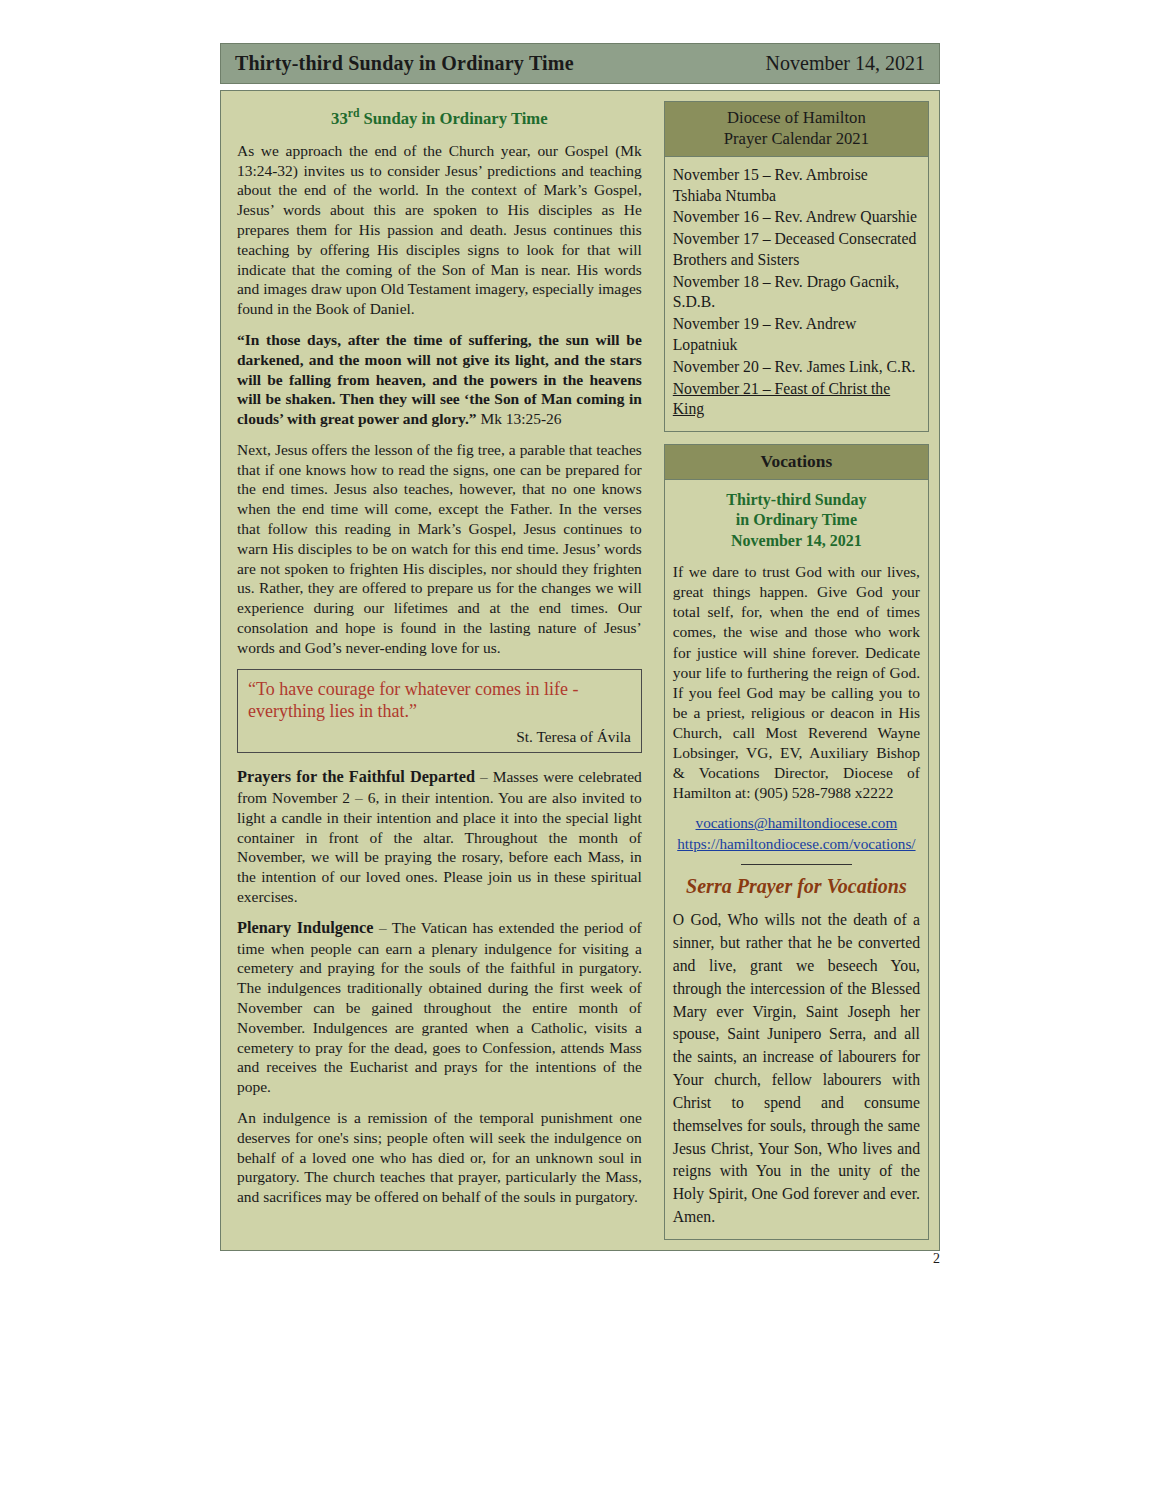Thirty-third Sunday in Ordinary Time
November 14, 2021
33rd Sunday in Ordinary Time
As we approach the end of the Church year, our Gospel (Mk 13:24-32) invites us to consider Jesus’ predictions and teaching about the end of the world. In the context of Mark’s Gospel, Jesus’ words about this are spoken to His disciples as He prepares them for His passion and death. Jesus continues this teaching by offering His disciples signs to look for that will indicate that the coming of the Son of Man is near. His words and images draw upon Old Testament imagery, especially images found in the Book of Daniel.
“In those days, after the time of suffering, the sun will be darkened, and the moon will not give its light, and the stars will be falling from heaven, and the powers in the heavens will be shaken. Then they will see ‘the Son of Man coming in clouds’ with great power and glory.” Mk 13:25-26
Next, Jesus offers the lesson of the fig tree, a parable that teaches that if one knows how to read the signs, one can be prepared for the end times. Jesus also teaches, however, that no one knows when the end time will come, except the Father. In the verses that follow this reading in Mark’s Gospel, Jesus continues to warn His disciples to be on watch for this end time. Jesus’ words are not spoken to frighten His disciples, nor should they frighten us. Rather, they are offered to prepare us for the changes we will experience during our lifetimes and at the end times. Our consolation and hope is found in the lasting nature of Jesus’ words and God’s never-ending love for us.
“To have courage for whatever comes in life - everything lies in that.”
St. Teresa of Ávila
Prayers for the Faithful Departed – Masses were celebrated from November 2 – 6, in their intention. You are also invited to light a candle in their intention and place it into the special light container in front of the altar. Throughout the month of November, we will be praying the rosary, before each Mass, in the intention of our loved ones. Please join us in these spiritual exercises.
Plenary Indulgence – The Vatican has extended the period of time when people can earn a plenary indulgence for visiting a cemetery and praying for the souls of the faithful in purgatory. The indulgences traditionally obtained during the first week of November can be gained throughout the entire month of November. Indulgences are granted when a Catholic, visits a cemetery to pray for the dead, goes to Confession, attends Mass and receives the Eucharist and prays for the intentions of the pope.
An indulgence is a remission of the temporal punishment one deserves for one's sins; people often will seek the indulgence on behalf of a loved one who has died or, for an unknown soul in purgatory. The church teaches that prayer, particularly the Mass, and sacrifices may be offered on behalf of the souls in purgatory.
Diocese of Hamilton
Prayer Calendar 2021
November 15 – Rev. Ambroise Tshiaba Ntumba
November 16 – Rev. Andrew Quarshie
November 17 – Deceased Consecrated Brothers and Sisters
November 18 – Rev. Drago Gacnik, S.D.B.
November 19 – Rev. Andrew Lopatniuk
November 20 – Rev. James Link, C.R.
November 21 – Feast of Christ the King
Vocations
Thirty-third Sunday
in Ordinary Time
November 14, 2021
If we dare to trust God with our lives, great things happen. Give God your total self, for, when the end of times comes, the wise and those who work for justice will shine forever. Dedicate your life to furthering the reign of God. If you feel God may be calling you to be a priest, religious or deacon in His Church, call Most Reverend Wayne Lobsinger, VG, EV, Auxiliary Bishop & Vocations Director, Diocese of Hamilton at: (905) 528-7988 x2222
vocations@hamiltondiocese.com
https://hamiltondiocese.com/vocations/
Serra Prayer for Vocations
O God, Who wills not the death of a sinner, but rather that he be converted and live, grant we beseech You, through the intercession of the Blessed Mary ever Virgin, Saint Joseph her spouse, Saint Junipero Serra, and all the saints, an increase of labourers for Your church, fellow labourers with Christ to spend and consume themselves for souls, through the same Jesus Christ, Your Son, Who lives and reigns with You in the unity of the Holy Spirit, One God forever and ever. Amen.
2